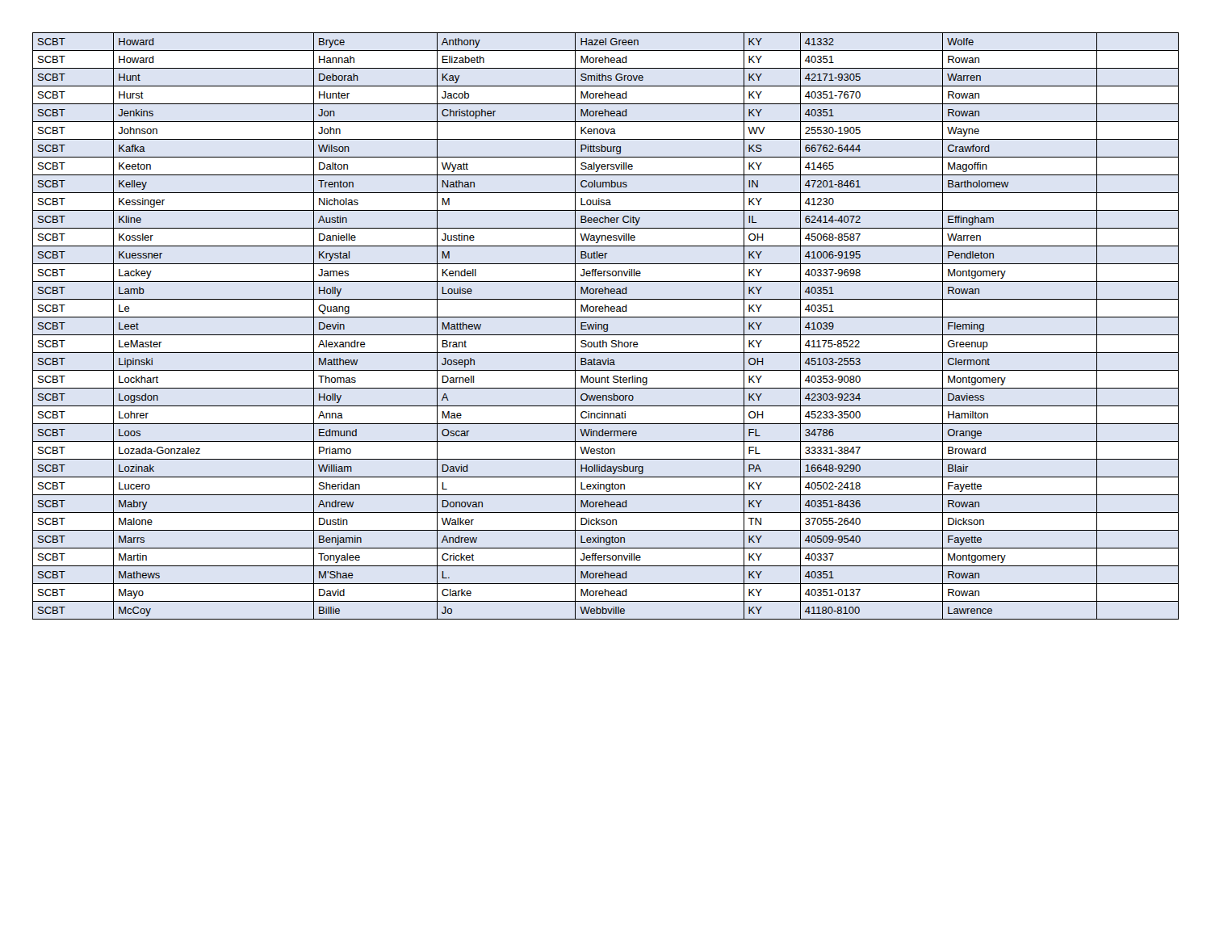| SCBT | Howard | Bryce | Anthony | Hazel Green | KY | 41332 | Wolfe | |
| SCBT | Howard | Hannah | Elizabeth | Morehead | KY | 40351 | Rowan | |
| SCBT | Hunt | Deborah | Kay | Smiths Grove | KY | 42171-9305 | Warren | |
| SCBT | Hurst | Hunter | Jacob | Morehead | KY | 40351-7670 | Rowan | |
| SCBT | Jenkins | Jon | Christopher | Morehead | KY | 40351 | Rowan | |
| SCBT | Johnson | John | | Kenova | WV | 25530-1905 | Wayne | |
| SCBT | Kafka | Wilson | | Pittsburg | KS | 66762-6444 | Crawford | |
| SCBT | Keeton | Dalton | Wyatt | Salyersville | KY | 41465 | Magoffin | |
| SCBT | Kelley | Trenton | Nathan | Columbus | IN | 47201-8461 | Bartholomew | |
| SCBT | Kessinger | Nicholas | M | Louisa | KY | 41230 | | |
| SCBT | Kline | Austin | | Beecher City | IL | 62414-4072 | Effingham | |
| SCBT | Kossler | Danielle | Justine | Waynesville | OH | 45068-8587 | Warren | |
| SCBT | Kuessner | Krystal | M | Butler | KY | 41006-9195 | Pendleton | |
| SCBT | Lackey | James | Kendell | Jeffersonville | KY | 40337-9698 | Montgomery | |
| SCBT | Lamb | Holly | Louise | Morehead | KY | 40351 | Rowan | |
| SCBT | Le | Quang | | Morehead | KY | 40351 | | |
| SCBT | Leet | Devin | Matthew | Ewing | KY | 41039 | Fleming | |
| SCBT | LeMaster | Alexandre | Brant | South Shore | KY | 41175-8522 | Greenup | |
| SCBT | Lipinski | Matthew | Joseph | Batavia | OH | 45103-2553 | Clermont | |
| SCBT | Lockhart | Thomas | Darnell | Mount Sterling | KY | 40353-9080 | Montgomery | |
| SCBT | Logsdon | Holly | A | Owensboro | KY | 42303-9234 | Daviess | |
| SCBT | Lohrer | Anna | Mae | Cincinnati | OH | 45233-3500 | Hamilton | |
| SCBT | Loos | Edmund | Oscar | Windermere | FL | 34786 | Orange | |
| SCBT | Lozada-Gonzalez | Priamo | | Weston | FL | 33331-3847 | Broward | |
| SCBT | Lozinak | William | David | Hollidaysburg | PA | 16648-9290 | Blair | |
| SCBT | Lucero | Sheridan | L | Lexington | KY | 40502-2418 | Fayette | |
| SCBT | Mabry | Andrew | Donovan | Morehead | KY | 40351-8436 | Rowan | |
| SCBT | Malone | Dustin | Walker | Dickson | TN | 37055-2640 | Dickson | |
| SCBT | Marrs | Benjamin | Andrew | Lexington | KY | 40509-9540 | Fayette | |
| SCBT | Martin | Tonyalee | Cricket | Jeffersonville | KY | 40337 | Montgomery | |
| SCBT | Mathews | M'Shae | L. | Morehead | KY | 40351 | Rowan | |
| SCBT | Mayo | David | Clarke | Morehead | KY | 40351-0137 | Rowan | |
| SCBT | McCoy | Billie | Jo | Webbville | KY | 41180-8100 | Lawrence | |